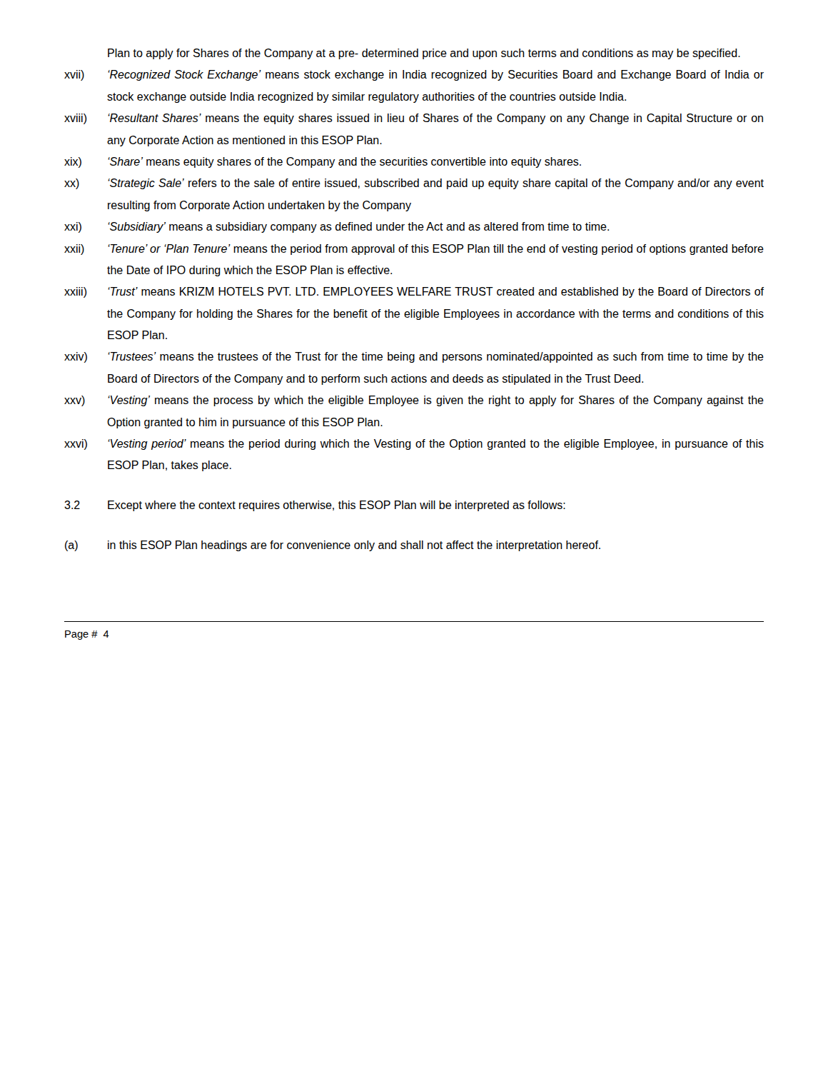Plan to apply for Shares of the Company at a pre- determined price and upon such terms and conditions as may be specified.
xvii)
‘Recognized Stock Exchange’ means stock exchange in India recognized by Securities Board and Exchange Board of India or stock exchange outside India recognized by similar regulatory authorities of the countries outside India.
xviii)
‘Resultant Shares’ means the equity shares issued in lieu of Shares of the Company on any Change in Capital Structure or on any Corporate Action as mentioned in this ESOP Plan.
xix)
‘Share’ means equity shares of the Company and the securities convertible into equity shares.
xx)
‘Strategic Sale’ refers to the sale of entire issued, subscribed and paid up equity share capital of the Company and/or any event resulting from Corporate Action undertaken by the Company
xxi)
‘Subsidiary’ means a subsidiary company as defined under the Act and as altered from time to time.
xxii)
‘Tenure’ or ‘Plan Tenure’ means the period from approval of this ESOP Plan till the end of vesting period of options granted before the Date of IPO during which the ESOP Plan is effective.
xxiii)
‘Trust’ means KRIZM HOTELS PVT. LTD. EMPLOYEES WELFARE TRUST created and established by the Board of Directors of the Company for holding the Shares for the benefit of the eligible Employees in accordance with the terms and conditions of this ESOP Plan.
xxiv)
‘Trustees’ means the trustees of the Trust for the time being and persons nominated/appointed as such from time to time by the Board of Directors of the Company and to perform such actions and deeds as stipulated in the Trust Deed.
xxv)
‘Vesting’ means the process by which the eligible Employee is given the right to apply for Shares of the Company against the Option granted to him in pursuance of this ESOP Plan.
xxvi)
‘Vesting period’ means the period during which the Vesting of the Option granted to the eligible Employee, in pursuance of this ESOP Plan, takes place.
3.2
Except where the context requires otherwise, this ESOP Plan will be interpreted as follows:
(a)
in this ESOP Plan headings are for convenience only and shall not affect the interpretation hereof.
Page # 4